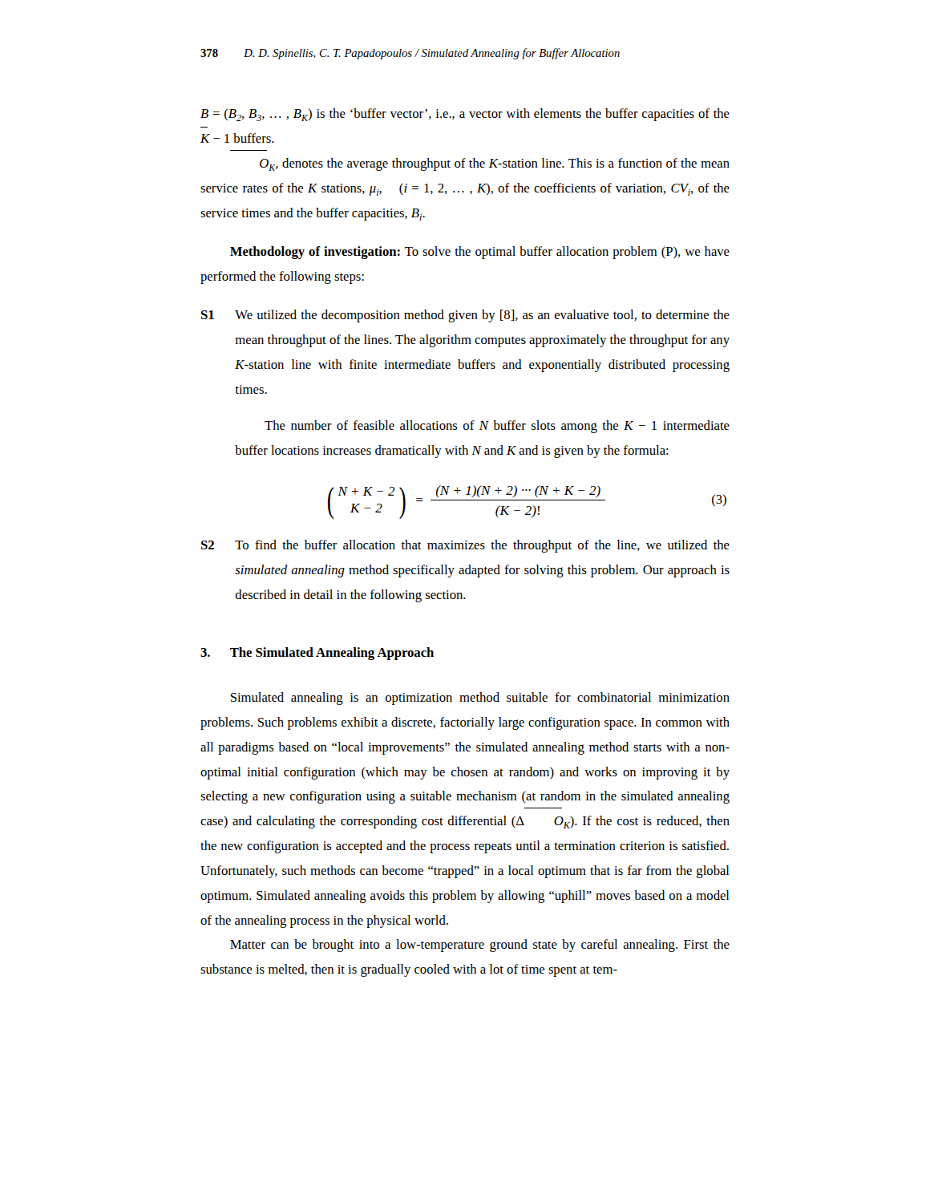378 D. D. Spinellis, C. T. Papadopoulos / Simulated Annealing for Buffer Allocation
B = (B2, B3, … , BK) is the ‘buffer vector’, i.e., a vector with elements the buffer capacities of the K − 1 buffers.
OK, denotes the average throughput of the K-station line. This is a function of the mean service rates of the K stations, μi, (i = 1, 2, … , K), of the coefficients of variation, CVi, of the service times and the buffer capacities, Bi.
Methodology of investigation: To solve the optimal buffer allocation problem (P), we have performed the following steps:
S1
We utilized the decomposition method given by [8], as an evaluative tool, to determine the mean throughput of the lines. The algorithm computes approximately the throughput for any K-station line with finite intermediate buffers and exponentially distributed processing times.
The number of feasible allocations of N buffer slots among the K − 1 intermediate buffer locations increases dramatically with N and K and is given by the formula:
( N + K − 2 K − 2 ) = (N + 1)(N + 2) ··· (N + K − 2) (K − 2)!
(3)
S2
To find the buffer allocation that maximizes the throughput of the line, we utilized the simulated annealing method specifically adapted for solving this problem. Our approach is described in detail in the following section.
3. The Simulated Annealing Approach
Simulated annealing is an optimization method suitable for combinatorial minimization problems. Such problems exhibit a discrete, factorially large configuration space. In common with all paradigms based on “local improvements” the simulated annealing method starts with a non-optimal initial configuration (which may be chosen at random) and works on improving it by selecting a new configuration using a suitable mechanism (at random in the simulated annealing case) and calculating the corresponding cost differential (ΔOK). If the cost is reduced, then the new configuration is accepted and the process repeats until a termination criterion is satisfied. Unfortunately, such methods can become “trapped” in a local optimum that is far from the global optimum. Simulated annealing avoids this problem by allowing “uphill” moves based on a model of the annealing process in the physical world.
Matter can be brought into a low-temperature ground state by careful annealing. First the substance is melted, then it is gradually cooled with a lot of time spent at tem-